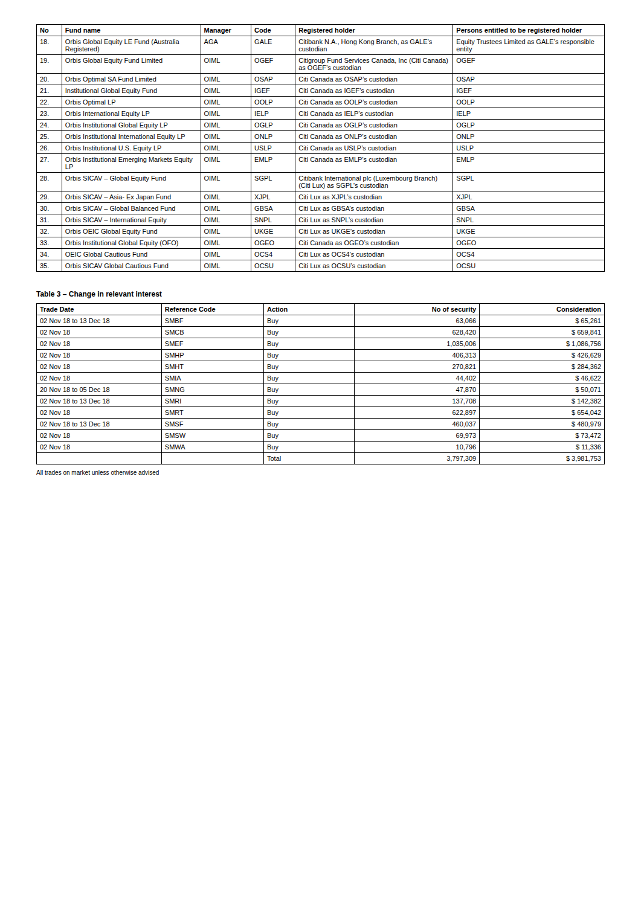| No | Fund name | Manager | Code | Registered holder | Persons entitled to be registered holder |
| --- | --- | --- | --- | --- | --- |
| 18. | Orbis Global Equity LE Fund (Australia Registered) | AGA | GALE | Citibank N.A., Hong Kong Branch, as GALE’s custodian | Equity Trustees Limited as GALE’s responsible entity |
| 19. | Orbis Global Equity Fund Limited | OIML | OGEF | Citigroup Fund Services Canada, Inc (Citi Canada) as OGEF’s custodian | OGEF |
| 20. | Orbis Optimal SA Fund Limited | OIML | OSAP | Citi Canada as OSAP’s custodian | OSAP |
| 21. | Institutional Global Equity Fund | OIML | IGEF | Citi Canada as IGEF’s custodian | IGEF |
| 22. | Orbis Optimal LP | OIML | OOLP | Citi Canada as OOLP’s custodian | OOLP |
| 23. | Orbis International Equity LP | OIML | IELP | Citi Canada as IELP’s custodian | IELP |
| 24. | Orbis Institutional Global Equity LP | OIML | OGLP | Citi Canada as OGLP’s custodian | OGLP |
| 25. | Orbis Institutional International Equity LP | OIML | ONLP | Citi Canada as ONLP’s custodian | ONLP |
| 26. | Orbis Institutional U.S. Equity LP | OIML | USLP | Citi Canada as USLP’s custodian | USLP |
| 27. | Orbis Institutional Emerging Markets Equity LP | OIML | EMLP | Citi Canada as EMLP’s custodian | EMLP |
| 28. | Orbis SICAV – Global Equity Fund | OIML | SGPL | Citibank International plc (Luxembourg Branch) (Citi Lux) as SGPL’s custodian | SGPL |
| 29. | Orbis SICAV – Asia- Ex Japan Fund | OIML | XJPL | Citi Lux as XJPL’s custodian | XJPL |
| 30. | Orbis SICAV – Global Balanced Fund | OIML | GBSA | Citi Lux as GBSA’s custodian | GBSA |
| 31. | Orbis SICAV – International Equity | OIML | SNPL | Citi Lux as SNPL’s custodian | SNPL |
| 32. | Orbis OEIC Global Equity Fund | OIML | UKGE | Citi Lux as UKGE’s custodian | UKGE |
| 33. | Orbis Institutional Global Equity (OFO) | OIML | OGEO | Citi Canada as OGEO’s custodian | OGEO |
| 34. | OEIC Global Cautious Fund | OIML | OCS4 | Citi Lux as OCS4’s custodian | OCS4 |
| 35. | Orbis SICAV Global Cautious Fund | OIML | OCSU | Citi Lux as OCSU’s custodian | OCSU |
Table 3 – Change in relevant interest
| Trade Date | Reference Code | Action | No of security | Consideration |
| --- | --- | --- | --- | --- |
| 02 Nov 18 to 13 Dec 18 | SMBF | Buy | 63,066 | $ 65,261 |
| 02 Nov 18 | SMCB | Buy | 628,420 | $ 659,841 |
| 02 Nov 18 | SMEF | Buy | 1,035,006 | $ 1,086,756 |
| 02 Nov 18 | SMHP | Buy | 406,313 | $ 426,629 |
| 02 Nov 18 | SMHT | Buy | 270,821 | $ 284,362 |
| 02 Nov 18 | SMIA | Buy | 44,402 | $ 46,622 |
| 20 Nov 18 to 05 Dec 18 | SMNG | Buy | 47,870 | $ 50,071 |
| 02 Nov 18 to 13 Dec 18 | SMRI | Buy | 137,708 | $ 142,382 |
| 02 Nov 18 | SMRT | Buy | 622,897 | $ 654,042 |
| 02 Nov 18 to 13 Dec 18 | SMSF | Buy | 460,037 | $ 480,979 |
| 02 Nov 18 | SMSW | Buy | 69,973 | $ 73,472 |
| 02 Nov 18 | SMWA | Buy | 10,796 | $ 11,336 |
| | | Total | 3,797,309 | $ 3,981,753 |
All trades on market unless otherwise advised